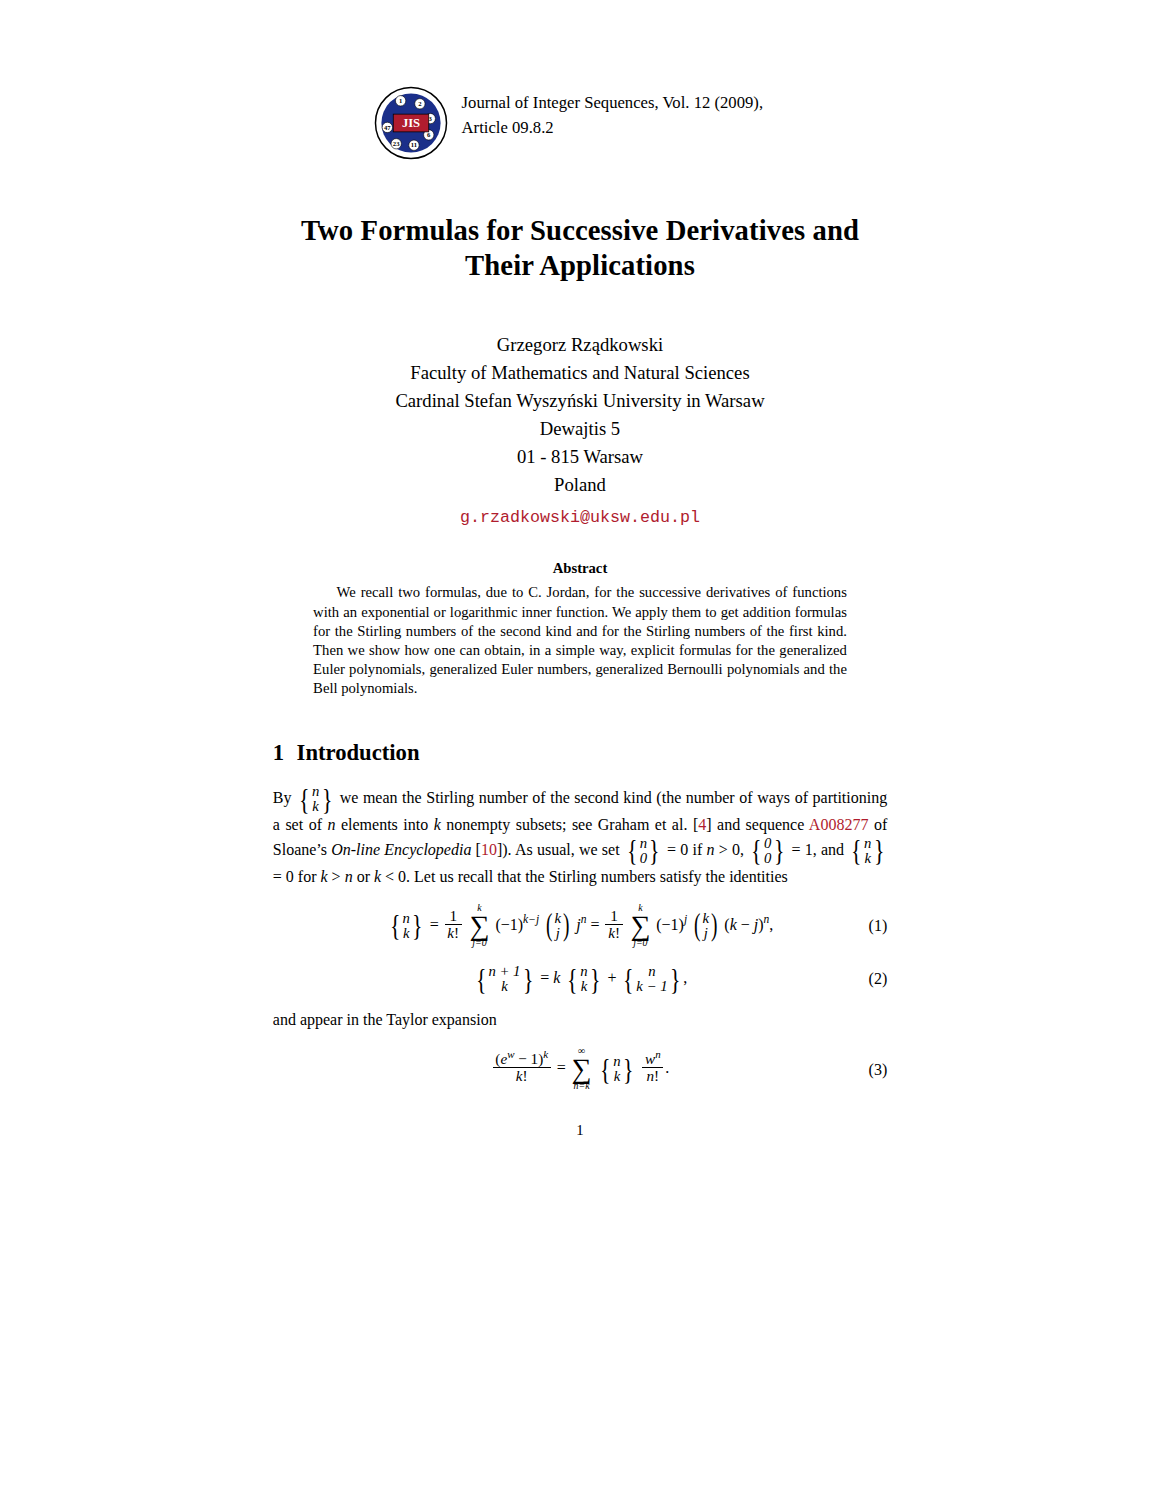1 2 3 6 11 23 47 JIS
Journal of Integer Sequences, Vol. 12 (2009),
Article 09.8.2
Two Formulas for Successive Derivatives and
Their Applications
Grzegorz Rządkowski
Faculty of Mathematics and Natural Sciences
Cardinal Stefan Wyszyński University in Warsaw
Dewajtis 5
01 - 815 Warsaw
Poland
g.rzadkowski@uksw.edu.pl
Abstract
We recall two formulas, due to C. Jordan, for the successive derivatives of functions with an exponential or logarithmic inner function. We apply them to get addition formulas for the Stirling numbers of the second kind and for the Stirling numbers of the first kind. Then we show how one can obtain, in a simple way, explicit formulas for the generalized Euler polynomials, generalized Euler numbers, generalized Bernoulli polynomials and the Bell polynomials.
1 Introduction
By {nk} we mean the Stirling number of the second kind (the number of ways of partitioning a set of n elements into k nonempty subsets; see Graham et al. [4] and sequence A008277 of Sloane’s On-line Encyclopedia [10]). As usual, we set {n 0} = 0 if n > 0, {00} = 1, and {nk} = 0 for k > n or k < 0. Let us recall that the Stirling numbers satisfy the identities
{nk} = 1 k! k∑j=0 (−1)k−j (kj) jn = 1 k! k∑j=0 (−1)j (kj) (k − j)n,
(1)
{n + 1 k} = k {nk} + {nk − 1},
(2)
and appear in the Taylor expansion
(ew − 1)k k! = ∞∑n=k {nk} wn n!.
(3)
1